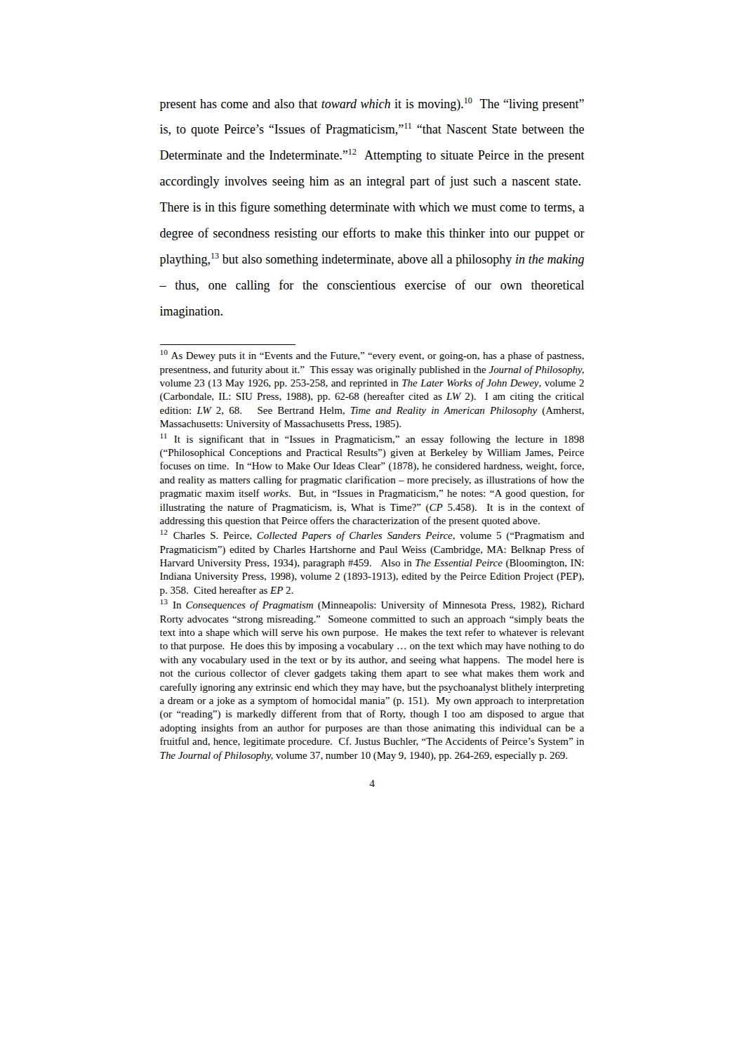present has come and also that toward which it is moving).10 The “living present” is, to quote Peirce’s “Issues of Pragmaticism,”11 “that Nascent State between the Determinate and the Indeterminate.”12 Attempting to situate Peirce in the present accordingly involves seeing him as an integral part of just such a nascent state. There is in this figure something determinate with which we must come to terms, a degree of secondness resisting our efforts to make this thinker into our puppet or plaything,13 but also something indeterminate, above all a philosophy in the making – thus, one calling for the conscientious exercise of our own theoretical imagination.
10 As Dewey puts it in “Events and the Future,” “every event, or going-on, has a phase of pastness, presentness, and futurity about it.” This essay was originally published in the Journal of Philosophy, volume 23 (13 May 1926, pp. 253-258, and reprinted in The Later Works of John Dewey, volume 2 (Carbondale, IL: SIU Press, 1988), pp. 62-68 (hereafter cited as LW 2). I am citing the critical edition: LW 2, 68. See Bertrand Helm, Time and Reality in American Philosophy (Amherst, Massachusetts: University of Massachusetts Press, 1985).
11 It is significant that in “Issues in Pragmaticism,” an essay following the lecture in 1898 (“Philosophical Conceptions and Practical Results”) given at Berkeley by William James, Peirce focuses on time. In “How to Make Our Ideas Clear” (1878), he considered hardness, weight, force, and reality as matters calling for pragmatic clarification – more precisely, as illustrations of how the pragmatic maxim itself works. But, in “Issues in Pragmaticism,” he notes: “A good question, for illustrating the nature of Pragmaticism, is, What is Time?” (CP 5.458). It is in the context of addressing this question that Peirce offers the characterization of the present quoted above.
12 Charles S. Peirce, Collected Papers of Charles Sanders Peirce, volume 5 (“Pragmatism and Pragmaticism”) edited by Charles Hartshorne and Paul Weiss (Cambridge, MA: Belknap Press of Harvard University Press, 1934), paragraph #459. Also in The Essential Peirce (Bloomington, IN: Indiana University Press, 1998), volume 2 (1893-1913), edited by the Peirce Edition Project (PEP), p. 358. Cited hereafter as EP 2.
13 In Consequences of Pragmatism (Minneapolis: University of Minnesota Press, 1982), Richard Rorty advocates “strong misreading.” Someone committed to such an approach “simply beats the text into a shape which will serve his own purpose. He makes the text refer to whatever is relevant to that purpose. He does this by imposing a vocabulary … on the text which may have nothing to do with any vocabulary used in the text or by its author, and seeing what happens. The model here is not the curious collector of clever gadgets taking them apart to see what makes them work and carefully ignoring any extrinsic end which they may have, but the psychoanalyst blithely interpreting a dream or a joke as a symptom of homocidal mania” (p. 151). My own approach to interpretation (or “reading”) is markedly different from that of Rorty, though I too am disposed to argue that adopting insights from an author for purposes are than those animating this individual can be a fruitful and, hence, legitimate procedure. Cf. Justus Buchler, “The Accidents of Peirce’s System” in The Journal of Philosophy, volume 37, number 10 (May 9, 1940), pp. 264-269, especially p. 269.
4